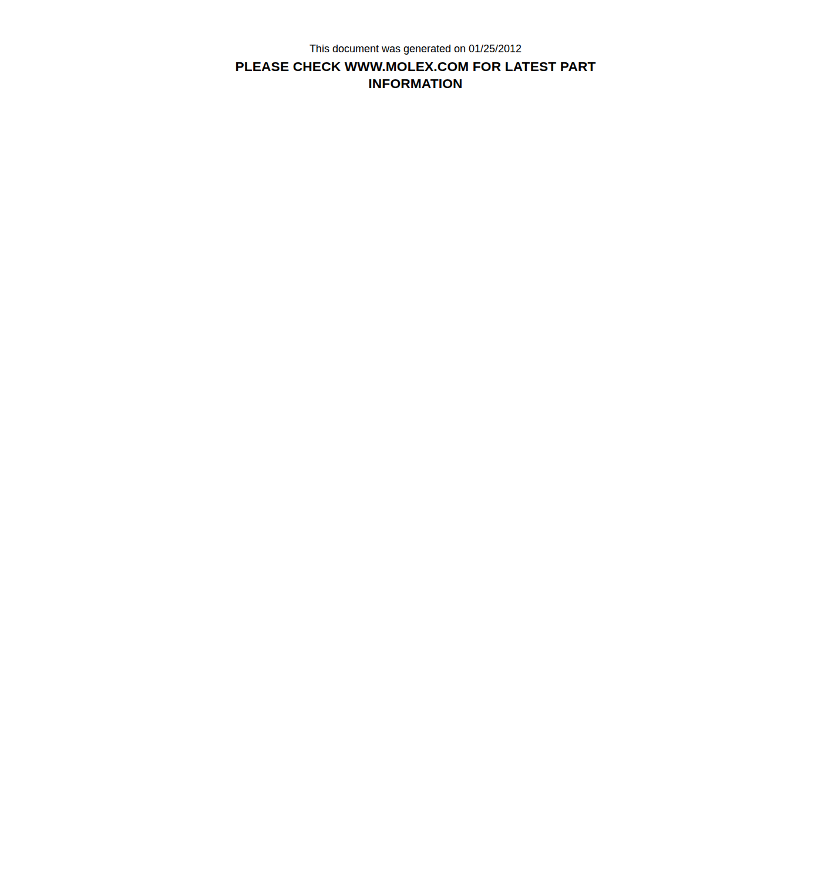This document was generated on 01/25/2012
PLEASE CHECK WWW.MOLEX.COM FOR LATEST PART INFORMATION